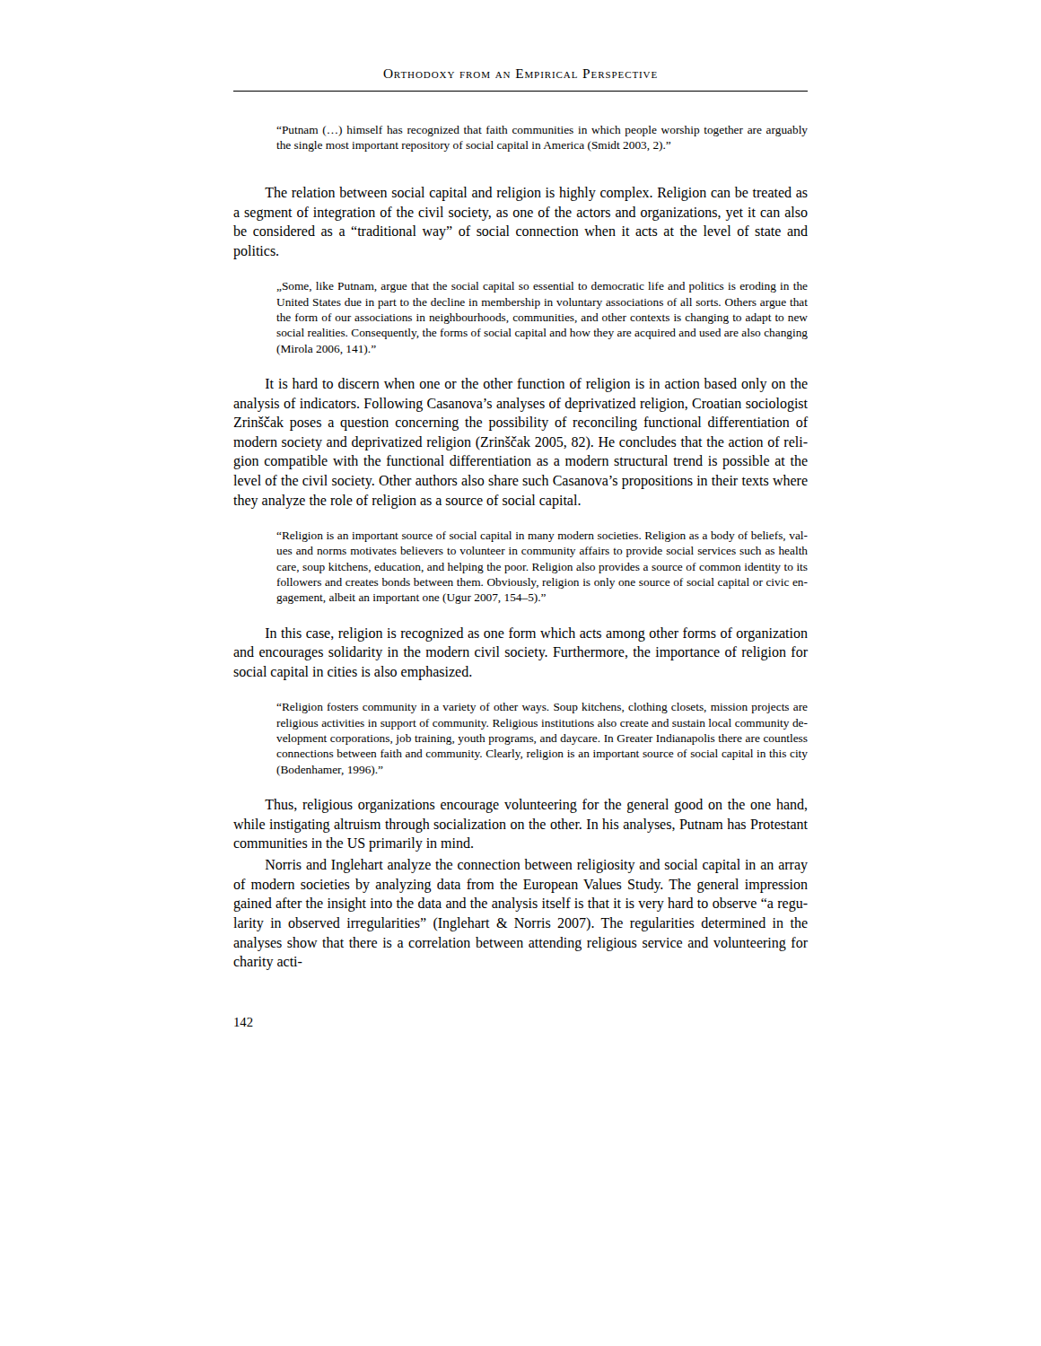Orthodoxy from an Empirical Perspective
“Putnam (…) himself has recognized that faith communities in which people worship together are arguably the single most important repository of social capital in America (Smidt 2003, 2).”
The relation between social capital and religion is highly complex. Religion can be treated as a segment of integration of the civil society, as one of the actors and organizations, yet it can also be considered as a “traditional way” of social connection when it acts at the level of state and politics.
„Some, like Putnam, argue that the social capital so essential to democratic life and politics is eroding in the United States due in part to the decline in membership in voluntary associations of all sorts. Others argue that the form of our associations in neighbourhoods, communities, and other contexts is changing to adapt to new social realities. Consequently, the forms of social capital and how they are acquired and used are also changing (Mirola 2006, 141).”
It is hard to discern when one or the other function of religion is in action based only on the analysis of indicators. Following Casanova’s analyses of deprivatized religion, Croatian sociologist Zrinščak poses a question concerning the possibility of reconciling functional differentiation of modern society and deprivatized religion (Zrinščak 2005, 82). He concludes that the action of religion compatible with the functional differentiation as a modern structural trend is possible at the level of the civil society. Other authors also share such Casanova’s propositions in their texts where they analyze the role of religion as a source of social capital.
“Religion is an important source of social capital in many modern societies. Religion as a body of beliefs, values and norms motivates believers to volunteer in community affairs to provide social services such as health care, soup kitchens, education, and helping the poor. Religion also provides a source of common identity to its followers and creates bonds between them. Obviously, religion is only one source of social capital or civic engagement, albeit an important one (Ugur 2007, 154–5).”
In this case, religion is recognized as one form which acts among other forms of organization and encourages solidarity in the modern civil society. Furthermore, the importance of religion for social capital in cities is also emphasized.
“Religion fosters community in a variety of other ways. Soup kitchens, clothing closets, mission projects are religious activities in support of community. Religious institutions also create and sustain local community development corporations, job training, youth programs, and daycare. In Greater Indianapolis there are countless connections between faith and community. Clearly, religion is an important source of social capital in this city (Bodenhamer, 1996).”
Thus, religious organizations encourage volunteering for the general good on the one hand, while instigating altruism through socialization on the other. In his analyses, Putnam has Protestant communities in the US primarily in mind.
Norris and Inglehart analyze the connection between religiosity and social capital in an array of modern societies by analyzing data from the European Values Study. The general impression gained after the insight into the data and the analysis itself is that it is very hard to observe “a regularity in observed irregularities” (Inglehart & Norris 2007). The regularities determined in the analyses show that there is a correlation between attending religious service and volunteering for charity acti-
142